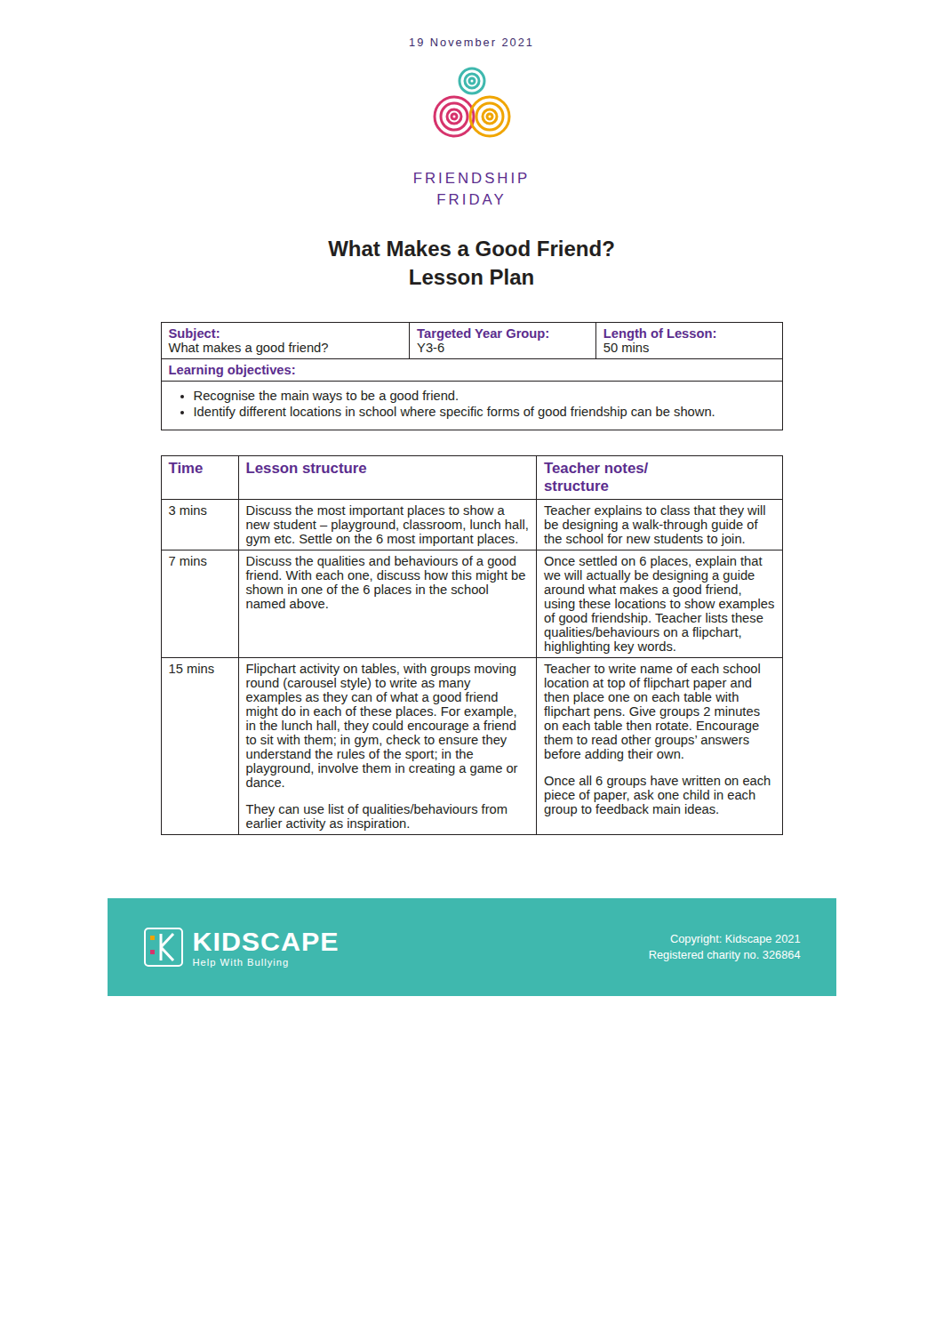19 November 2021
FRIENDSHIP
FRIDAY
What Makes a Good Friend?
Lesson Plan
| Subject: What makes a good friend? | Targeted Year Group: Y3-6 | Length of Lesson: 50 mins |
| Learning objectives: |
| Recognise the main ways to be a good friend. Identify different locations in school where specific forms of good friendship can be shown. |
| Time | Lesson structure | Teacher notes/ structure |
| --- | --- | --- |
| 3 mins | Discuss the most important places to show a new student – playground, classroom, lunch hall, gym etc. Settle on the 6 most important places. | Teacher explains to class that they will be designing a walk-through guide of the school for new students to join. |
| 7 mins | Discuss the qualities and behaviours of a good friend. With each one, discuss how this might be shown in one of the 6 places in the school named above. | Once settled on 6 places, explain that we will actually be designing a guide around what makes a good friend, using these locations to show examples of good friendship. Teacher lists these qualities/behaviours on a flipchart, highlighting key words. |
| 15 mins | Flipchart activity on tables, with groups moving round (carousel style) to write as many examples as they can of what a good friend might do in each of these places. For example, in the lunch hall, they could encourage a friend to sit with them; in gym, check to ensure they understand the rules of the sport; in the playground, involve them in creating a game or dance. They can use list of qualities/behaviours from earlier activity as inspiration. | Teacher to write name of each school location at top of flipchart paper and then place one on each table with flipchart pens. Give groups 2 minutes on each table then rotate. Encourage them to read other groups’ answers before adding their own. Once all 6 groups have written on each piece of paper, ask one child in each group to feedback main ideas. |
KIDSCAPE
Help With Bullying
Copyright: Kidscape 2021
Registered charity no. 326864